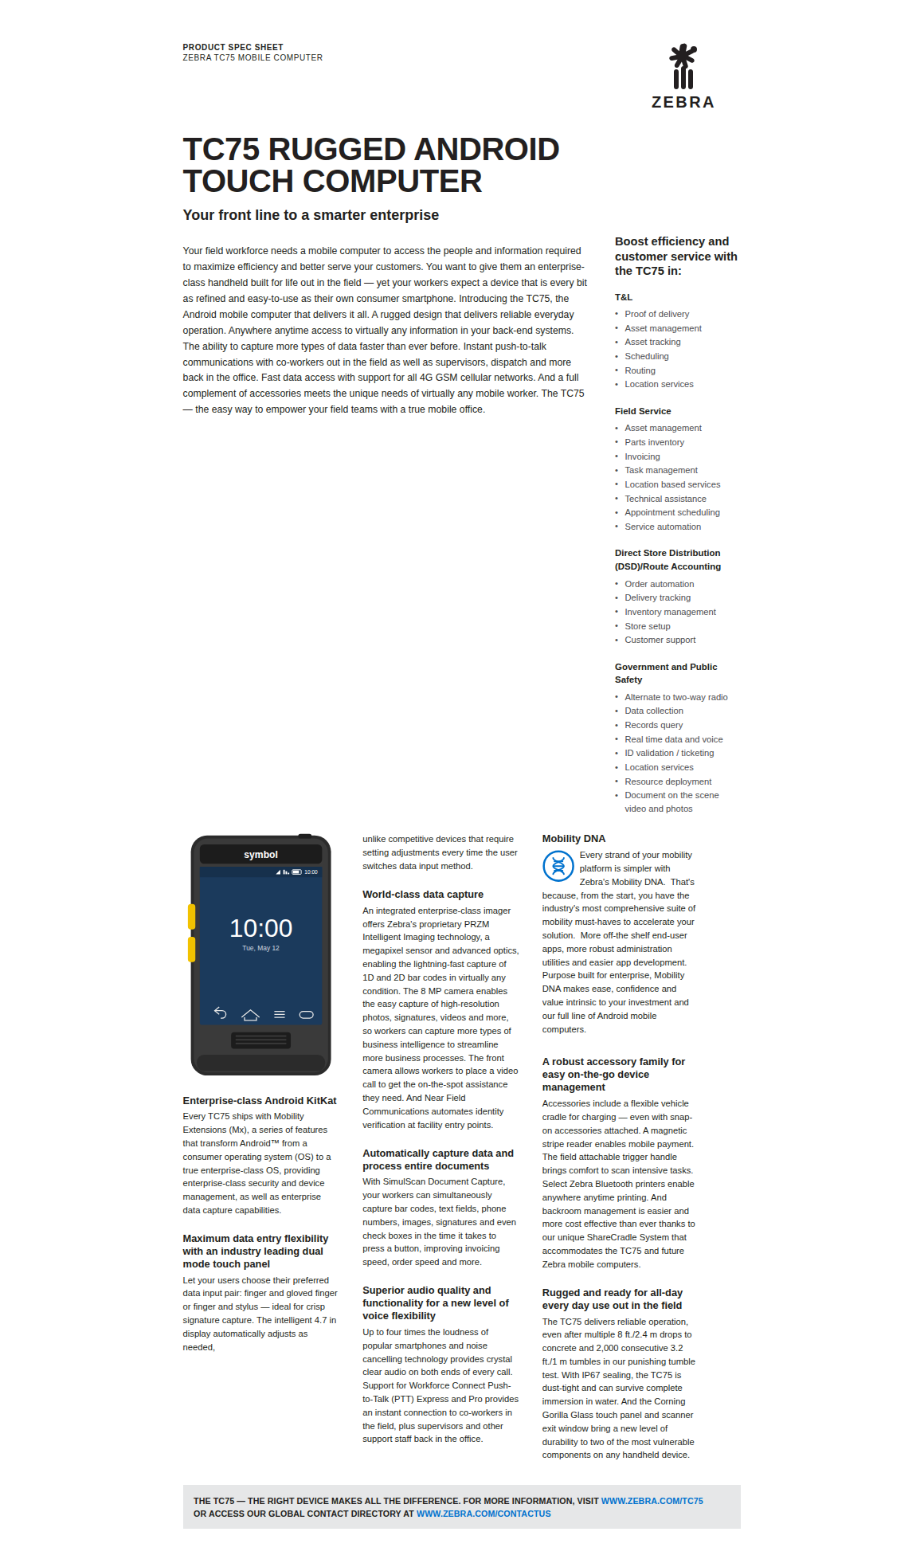PRODUCT SPEC SHEET
ZEBRA TC75 MOBILE COMPUTER
ZEBRA
TC75 RUGGED ANDROID
TOUCH COMPUTER
Your front line to a smarter enterprise
Your field workforce needs a mobile computer to access the people and information required to maximize efficiency and better serve your customers. You want to give them an enterprise-class handheld built for life out in the field — yet your workers expect a device that is every bit as refined and easy-to-use as their own consumer smartphone. Introducing the TC75, the Android mobile computer that delivers it all. A rugged design that delivers reliable everyday operation. Anywhere anytime access to virtually any information in your back-end systems. The ability to capture more types of data faster than ever before. Instant push-to-talk communications with co-workers out in the field as well as supervisors, dispatch and more back in the office. Fast data access with support for all 4G GSM cellular networks. And a full complement of accessories meets the unique needs of virtually any mobile worker. The TC75 — the easy way to empower your field teams with a true mobile office.
Boost efficiency and customer service with the TC75 in:
T&L
Proof of delivery
Asset management
Asset tracking
Scheduling
Routing
Location services
Field Service
Asset management
Parts inventory
Invoicing
Task management
Location based services
Technical assistance
Appointment scheduling
Service automation
Direct Store Distribution (DSD)/Route Accounting
Order automation
Delivery tracking
Inventory management
Store setup
Customer support
Government and Public Safety
Alternate to two-way radio
Data collection
Records query
Real time data and voice
ID validation / ticketing
Location services
Resource deployment
Document on the scene video and photos
symbol 10:00 10:00 Tue, May 12
Enterprise-class Android KitKat
Every TC75 ships with Mobility Extensions (Mx), a series of features that transform Android™ from a consumer operating system (OS) to a true enterprise-class OS, providing enterprise-class security and device management, as well as enterprise data capture capabilities.
Maximum data entry flexibility with an industry leading dual mode touch panel
Let your users choose their preferred data input pair: finger and gloved finger or finger and stylus — ideal for crisp signature capture. The intelligent 4.7 in display automatically adjusts as needed,
unlike competitive devices that require setting adjustments every time the user switches data input method.
World-class data capture
An integrated enterprise-class imager offers Zebra's proprietary PRZM Intelligent Imaging technology, a megapixel sensor and advanced optics, enabling the lightning-fast capture of 1D and 2D bar codes in virtually any condition. The 8 MP camera enables the easy capture of high-resolution photos, signatures, videos and more, so workers can capture more types of business intelligence to streamline more business processes. The front camera allows workers to place a video call to get the on-the-spot assistance they need. And Near Field Communications automates identity verification at facility entry points.
Automatically capture data and process entire documents
With SimulScan Document Capture, your workers can simultaneously capture bar codes, text fields, phone numbers, images, signatures and even check boxes in the time it takes to press a button, improving invoicing speed, order speed and more.
Superior audio quality and functionality for a new level of voice flexibility
Up to four times the loudness of popular smartphones and noise cancelling technology provides crystal clear audio on both ends of every call. Support for Workforce Connect Push-to-Talk (PTT) Express and Pro provides an instant connection to co-workers in the field, plus supervisors and other support staff back in the office.
Mobility DNA
Every strand of your mobility platform is simpler with Zebra's Mobility DNA. That's because, from the start, you have the industry's most comprehensive suite of mobility must-haves to accelerate your solution. More off-the shelf end-user apps, more robust administration utilities and easier app development. Purpose built for enterprise, Mobility DNA makes ease, confidence and value intrinsic to your investment and our full line of Android mobile computers.
A robust accessory family for easy on-the-go device management
Accessories include a flexible vehicle cradle for charging — even with snap-on accessories attached. A magnetic stripe reader enables mobile payment. The field attachable trigger handle brings comfort to scan intensive tasks. Select Zebra Bluetooth printers enable anywhere anytime printing. And backroom management is easier and more cost effective than ever thanks to our unique ShareCradle System that accommodates the TC75 and future Zebra mobile computers.
Rugged and ready for all-day every day use out in the field
The TC75 delivers reliable operation, even after multiple 8 ft./2.4 m drops to concrete and 2,000 consecutive 3.2 ft./1 m tumbles in our punishing tumble test. With IP67 sealing, the TC75 is dust-tight and can survive complete immersion in water. And the Corning Gorilla Glass touch panel and scanner exit window bring a new level of durability to two of the most vulnerable components on any handheld device.
THE TC75 — THE RIGHT DEVICE MAKES ALL THE DIFFERENCE. FOR MORE INFORMATION, VISIT WWW.ZEBRA.COM/TC75
OR ACCESS OUR GLOBAL CONTACT DIRECTORY AT WWW.ZEBRA.COM/CONTACTUS